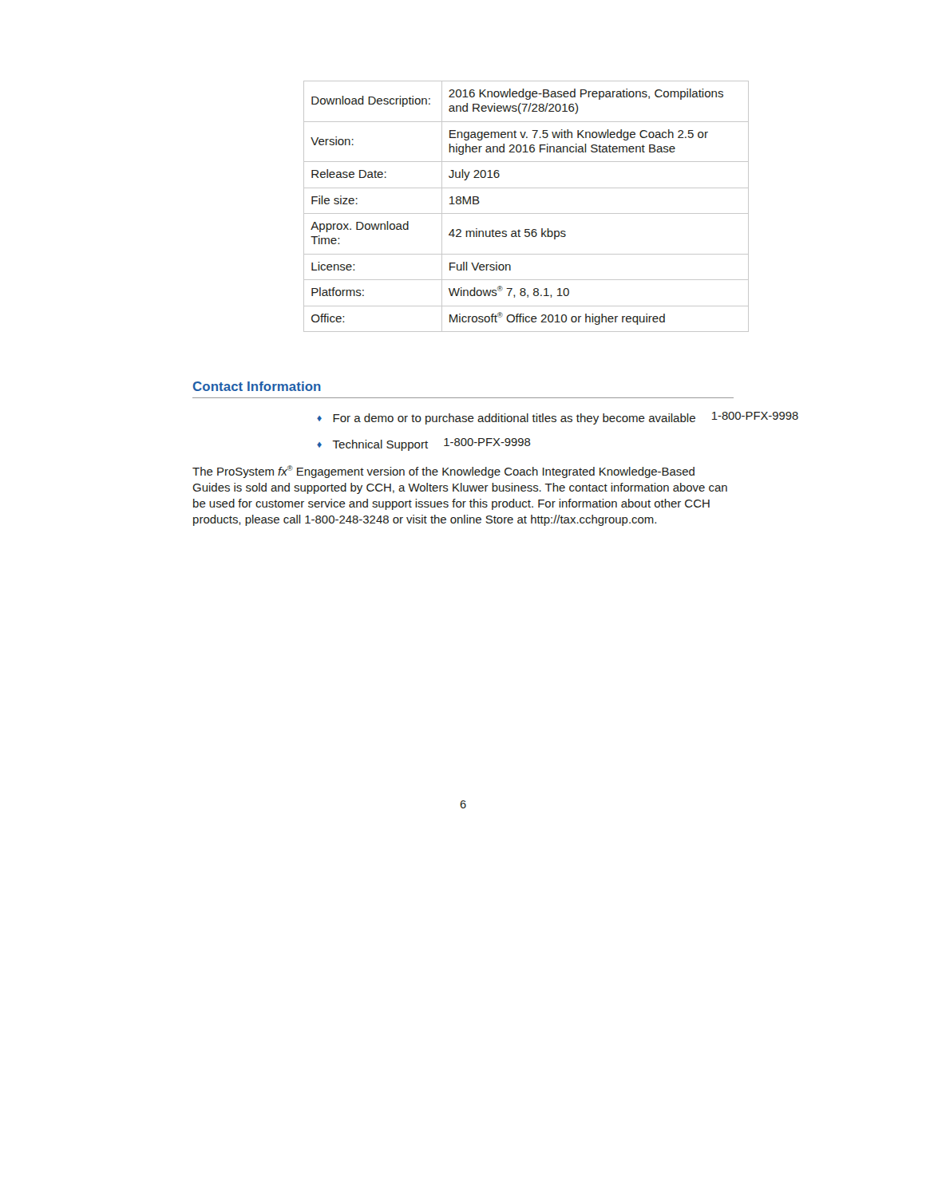| Download Description: | 2016 Knowledge-Based Preparations, Compilations and Reviews(7/28/2016) |
| Version: | Engagement v. 7.5 with Knowledge Coach 2.5 or higher and 2016 Financial Statement Base |
| Release Date: | July 2016 |
| File size: | 18MB |
| Approx. Download Time: | 42 minutes at 56 kbps |
| License: | Full Version |
| Platforms: | Windows ® 7, 8, 8.1, 10 |
| Office: | Microsoft ® Office 2010 or higher required |
Contact Information
♦ For a demo or to purchase additional titles as they become available 1-800-PFX-9998
♦ Technical Support 1-800-PFX-9998
The ProSystem fx® Engagement version of the Knowledge Coach Integrated Knowledge-Based Guides is sold and supported by CCH, a Wolters Kluwer business. The contact information above can be used for customer service and support issues for this product. For information about other CCH products, please call 1-800-248-3248 or visit the online Store at http://tax.cchgroup.com.
6